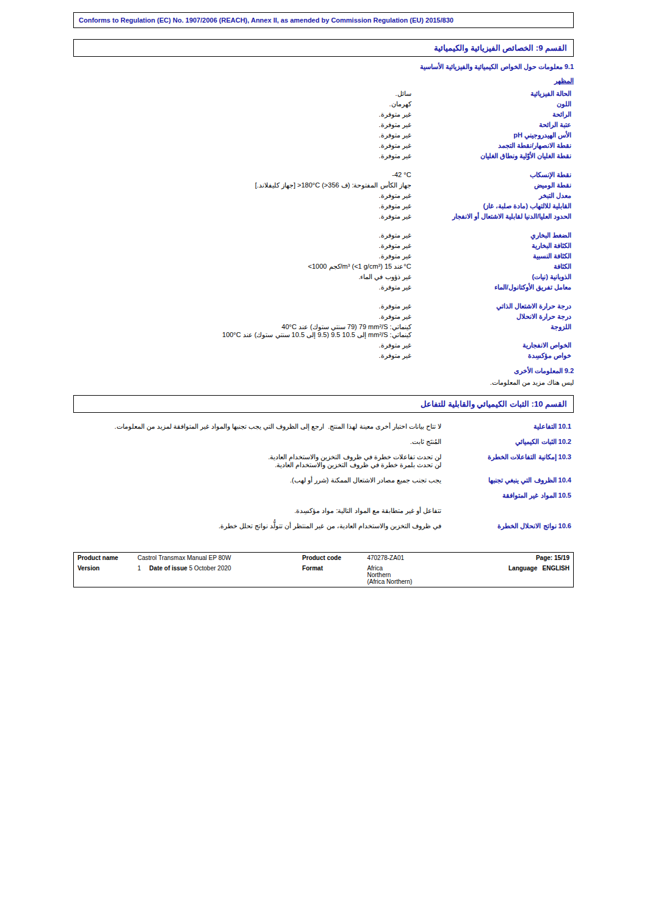Conforms to Regulation (EC) No. 1907/2006 (REACH), Annex II, as amended by Commission Regulation (EU) 2015/830
القسم 9: الخصائص الفيزيائية والكيميائية
9.1 معلومات حول الخواص الكيميائية والفيزيائية الأساسية
المظهر
| الحالة الفيزيائية | سائل. |
| اللون | كهرمان. |
| الرائحة | غير متوفرة. |
| عتبة الرائحة | غير متوفرة. |
| الأس الهيدروجيني pH | غير متوفرة. |
| نقطة الانصهار/نقطة التجمد | غير متوفرة. |
| نقطة الغليان الأوّلية ونطاق الغليان | غير متوفرة. |
| نقطة الإنسكاب | -42 °C |
| نقطة الوميض | جهاز الكأس المفتوحة: >180°C (>356 ف) [جهاز كليفلاند.] |
| معدل التبخر | غير متوفرة. |
| القابلية للالتهاب (مادة صلبة، غاز) | غير متوفرة. |
| الحدود العليا/الدنيا لقابلية الاشتعال أو الانفجار | غير متوفرة. |
| الضغط البخاري | غير متوفرة. |
| الكثافة البخارية | غير متوفرة. |
| الكثافة النسبية | غير متوفرة. |
| الكثافة | <1000 كجم/m³ (<1 g/cm³) عند 15°C |
| الذوبانية (نيات) | غير ذؤوب في الماء. |
| معامل تفريق الأوكتانول/الماء | غير متوفرة. |
| درجة حرارة الاشتعال الذاتي | غير متوفرة. |
| درجة حرارة الانحلال | غير متوفرة. |
| اللزوجة | كينماتي: 79 mm²/S (79 سنتي ستوك) عند 40°C كينماتي: 9.5 إلى 10.5 mm²/S (9.5 إلى 10.5 سنتي ستوك) عند 100°C |
| الخواص الانفجارية | غير متوفرة. |
| خواص مؤكسِدة | غير متوفرة. |
9.2 المعلومات الأخرى
ليس هناك مزيد من المعلومات.
القسم 10: الثبات الكيميائي والقابلية للتفاعل
| 10.1 التفاعلية | لا تتاح بيانات اختبار أخرى معينة لهذا المنتج. ارجع إلى الظروف التي يجب تجنبها والمواد غير المتوافقة لمزيد من المعلومات. |
| 10.2 الثبات الكيميائي | المُنتَج ثابت. |
| 10.3 إمكانية التفاعلات الخطرة | لن تحدث تفاعلات خطرة في ظروف التخزين والاستخدام العادية. لن تحدث بلمرة خطرة في ظروف التخزين والاستخدام العادية. |
| 10.4 الظروف التي ينبغي تجنبها | يجب تجنب جميع مصادر الاشتعال الممكنة (شرر أو لهب). |
| 10.5 المواد غير المتوافقة | |
| | تتفاعل أو غير متطابقة مع المواد التالية: مواد مؤكسِدة. |
| 10.6 نواتج الانحلال الخطرة | في ظروف التخزين والاستخدام العادية، من غير المنتظر أن تتولُّد نواتج تحلل خطرة. |
| Product name | Castrol Transmax Manual EP 80W | Product code | 470278-ZA01 | Page: 15/19 |
| Version | 1 Date of issue 5 October 2020 | Format | Africa Northern (Africa Northern) | Language ENGLISH |